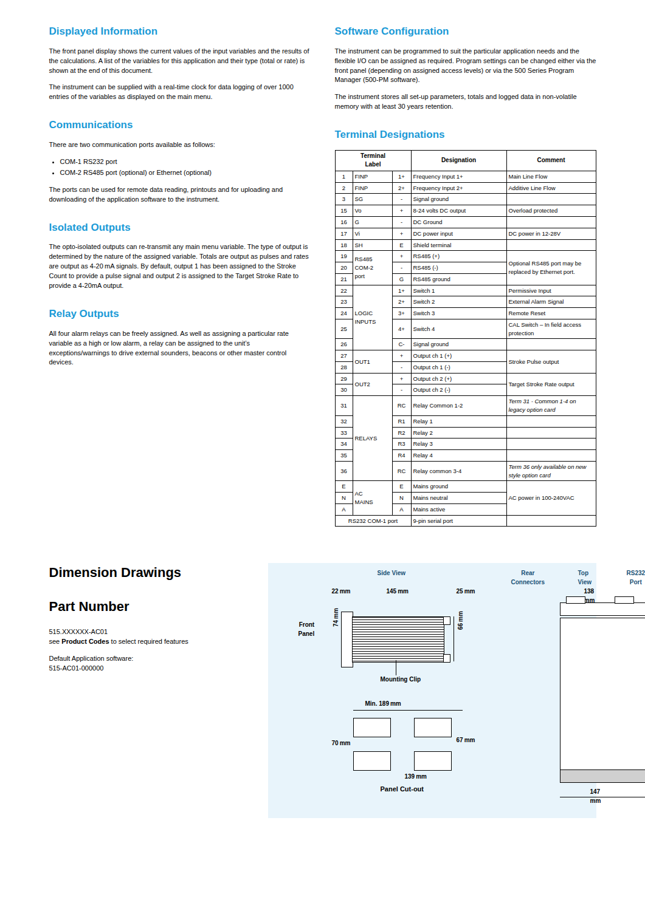Displayed Information
The front panel display shows the current values of the input variables and the results of the calculations. A list of the variables for this application and their type (total or rate) is shown at the end of this document.
The instrument can be supplied with a real-time clock for data logging of over 1000 entries of the variables as displayed on the main menu.
Communications
There are two communication ports available as follows:
COM-1 RS232 port
COM-2 RS485 port (optional) or Ethernet (optional)
The ports can be used for remote data reading, printouts and for uploading and downloading of the application software to the instrument.
Isolated Outputs
The opto-isolated outputs can re-transmit any main menu variable. The type of output is determined by the nature of the assigned variable. Totals are output as pulses and rates are output as 4-20 mA signals. By default, output 1 has been assigned to the Stroke Count to provide a pulse signal and output 2 is assigned to the Target Stroke Rate to provide a 4-20mA output.
Relay Outputs
All four alarm relays can be freely assigned. As well as assigning a particular rate variable as a high or low alarm, a relay can be assigned to the unit’s exceptions/warnings to drive external sounders, beacons or other master control devices.
Software Configuration
The instrument can be programmed to suit the particular application needs and the flexible I/O can be assigned as required. Program settings can be changed either via the front panel (depending on assigned access levels) or via the 500 Series Program Manager (500-PM software).
The instrument stores all set-up parameters, totals and logged data in non-volatile memory with at least 30 years retention.
Terminal Designations
| Terminal Label | Designation | Comment |
| --- | --- | --- |
| 1 | FINP | 1+ | Frequency Input 1+ | Main Line Flow |
| 2 | FINP | 2+ | Frequency Input 2+ | Additive Line Flow |
| 3 | SG | - | Signal ground | |
| 15 | Vo | + | 8-24 volts DC output | Overload protected |
| 16 | G | - | DC Ground | |
| 17 | Vi | + | DC power input | DC power in 12-28V |
| 18 | SH | E | Shield terminal | |
| 19 | RS485 COM-2 port | + | RS485 (+) | Optional RS485 port may be replaced by Ethernet port. |
| 20 | - | RS485 (-) |
| 21 | G | RS485 ground |
| 22 | LOGIC INPUTS | 1+ | Switch 1 | Permissive Input |
| 23 | 2+ | Switch 2 | External Alarm Signal |
| 24 | 3+ | Switch 3 | Remote Reset |
| 25 | 4+ | Switch 4 | CAL Switch – In field access protection |
| 26 | C- | Signal ground | |
| 27 | OUT1 | + | Output ch 1 (+) | Stroke Pulse output |
| 28 | - | Output ch 1 (-) |
| 29 | OUT2 | + | Output ch 2 (+) | Target Stroke Rate output |
| 30 | - | Output ch 2 (-) |
| 31 | RELAYS | RC | Relay Common 1-2 | Term 31 - Common 1-4 on legacy option card |
| 32 | R1 | Relay 1 | |
| 33 | R2 | Relay 2 | |
| 34 | R3 | Relay 3 | |
| 35 | R4 | Relay 4 | |
| 36 | RC | Relay common 3-4 | Term 36 only available on new style option card |
| E | AC MAINS | E | Mains ground | AC power in 100-240VAC |
| N | N | Mains neutral |
| A | A | Mains active |
| RS232 COM-1 port | 9-pin serial port | |
Dimension Drawings
Part Number
515.XXXXXX-AC01
see Product Codes to select required features
Default Application software:
515-AC01-000000
Side View
Rear
Connectors
Top View
RS232
Port
22 mm
145 mm
25 mm
138 mm
Front
Panel
74 mm
66 mm
Mounting Clip
Min. 189 mm
70 mm
67 mm
139 mm
Panel Cut-out
147 mm